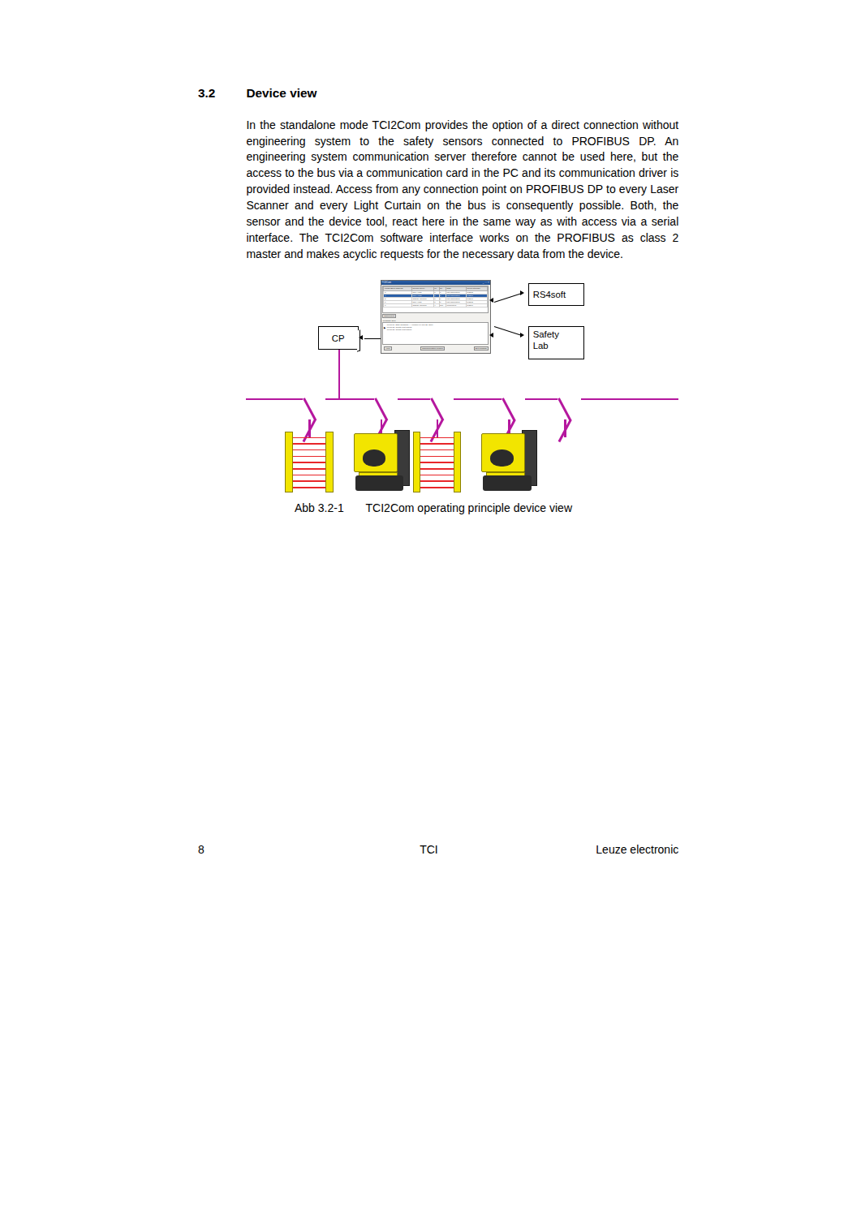3.2
Device view
In the standalone mode TCI2Com provides the option of a direct connection without engineering system to the safety sensors connected to PROFIBUS DP. An engineering system communication server therefore cannot be used here, but the access to the bus via a communication card in the PC and its communication driver is provided instead. Access from any connection point on PROFIBUS DP to every Laser Scanner and every Light Curtain on the bus is consequently possible. Both, the sensor and the device tool, react here in the same way as with access via a serial interface. The TCI2Com software interface works on the PROFIBUS as class 2 master and makes acyclic requests for the necessary data from the device.
TCI2Com _ □ ×
| PROFIBUS address | special driver | Tx | Rx | state | serial interface |
| --- | --- | --- | --- | --- | --- |
| 3 | RS4-4/TR | 0 | 0 | not connected | COM5 |
| 4 | RS4-4/TR | 0 | 0 | not connected | COM6 |
| 5 | COMPACTplus | 0 | 0 | not connected | COM7 |
| 6 | RS4-4/TR | 0 | 0 | not connected | COM8 |
| 7 | COMPACTplus | 4 | 117 | connected | COM9 |
Disconnect
Message area
▶
00:00:01 Start TCI2Com — Version 1.0 Jun 25, 2007
00:00:02 Create Port COM5
00:00:02 Create Port COM6
Help Communication module Exit program
CP
RS4soft
Safety
Lab
Abb 3.2-1 TCI2Com operating principle device view
8
TCI
Leuze electronic